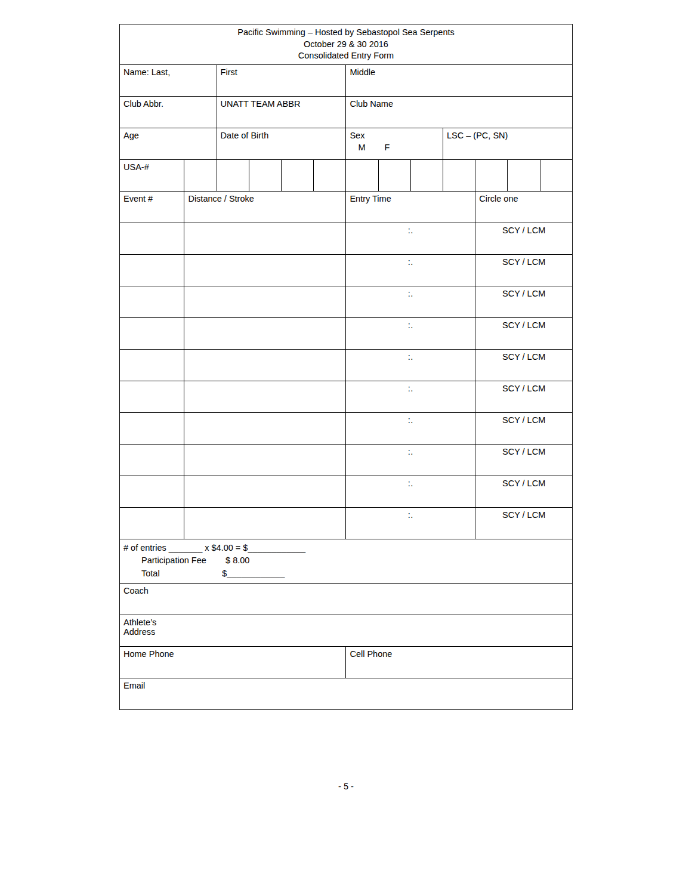| Pacific Swimming – Hosted by Sebastopol Sea Serpents October 29 & 30 2016 Consolidated Entry Form |
| Name: Last, | First | Middle |
| Club Abbr. | UNATT TEAM ABBR | Club Name |
| Age | Date of Birth | Sex M F | LSC – (PC, SN) |
| USA-# | | | | | | | | | | | | |
| Event # | Distance / Stroke | Entry Time | Circle one |
| | | : . | SCY / LCM |
| | | : . | SCY / LCM |
| | | : . | SCY / LCM |
| | | : . | SCY / LCM |
| | | : . | SCY / LCM |
| | | : . | SCY / LCM |
| | | : . | SCY / LCM |
| | | : . | SCY / LCM |
| | | : . | SCY / LCM |
| | | : . | SCY / LCM |
| # of entries _______ x $4.00 = $____________ Participation Fee $ 8.00 Total $____________ |
| Coach |
| Athlete’s Address |
| Home Phone | Cell Phone |
| Email |
- 5 -